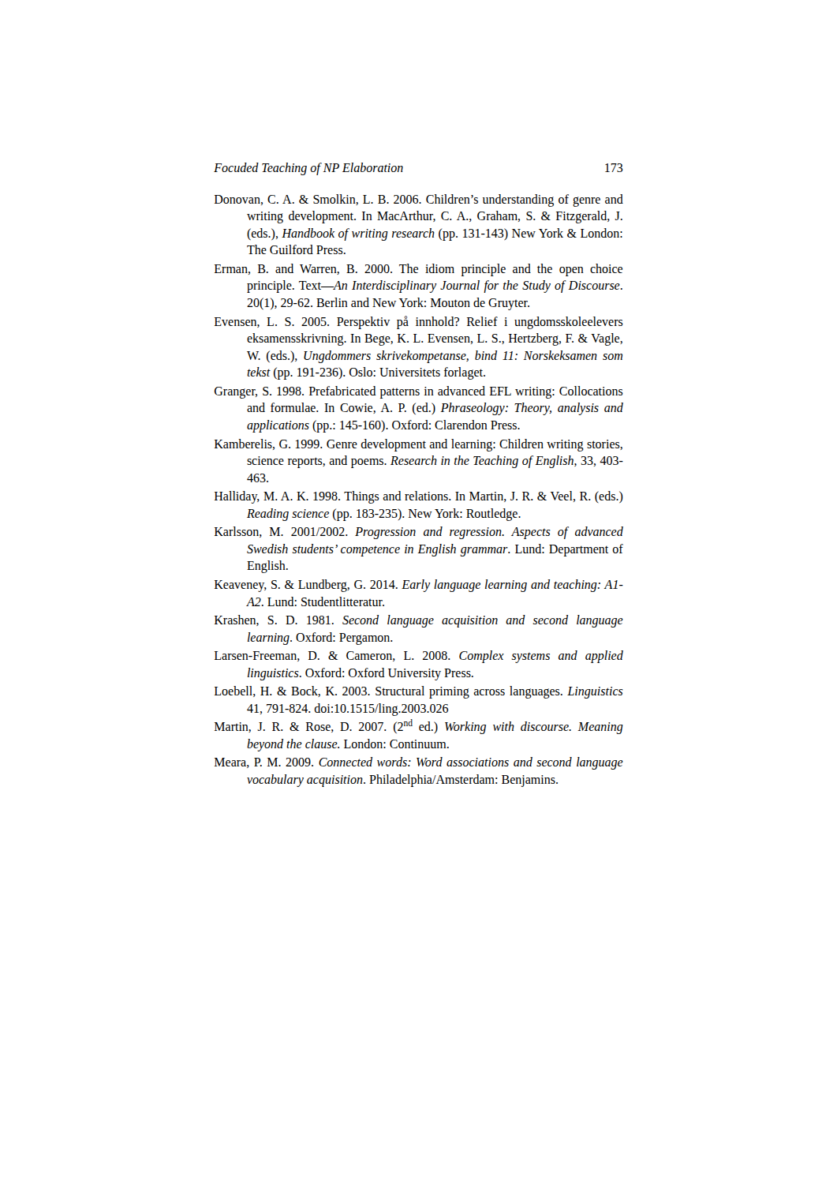Focuded Teaching of NP Elaboration 173
Donovan, C. A. & Smolkin, L. B. 2006. Children’s understanding of genre and writing development. In MacArthur, C. A., Graham, S. & Fitzgerald, J. (eds.), Handbook of writing research (pp. 131-143) New York & London: The Guilford Press.
Erman, B. and Warren, B. 2000. The idiom principle and the open choice principle. Text—An Interdisciplinary Journal for the Study of Discourse. 20(1), 29-62. Berlin and New York: Mouton de Gruyter.
Evensen, L. S. 2005. Perspektiv på innhold? Relief i ungdomsskoleelevers eksamensskrivning. In Bege, K. L. Evensen, L. S., Hertzberg, F. & Vagle, W. (eds.), Ungdommers skrivekompetanse, bind 11: Norskeksamen som tekst (pp. 191-236). Oslo: Universitets forlaget.
Granger, S. 1998. Prefabricated patterns in advanced EFL writing: Collocations and formulae. In Cowie, A. P. (ed.) Phraseology: Theory, analysis and applications (pp.: 145-160). Oxford: Clarendon Press.
Kamberelis, G. 1999. Genre development and learning: Children writing stories, science reports, and poems. Research in the Teaching of English, 33, 403-463.
Halliday, M. A. K. 1998. Things and relations. In Martin, J. R. & Veel, R. (eds.) Reading science (pp. 183-235). New York: Routledge.
Karlsson, M. 2001/2002. Progression and regression. Aspects of advanced Swedish students’ competence in English grammar. Lund: Department of English.
Keaveney, S. & Lundberg, G. 2014. Early language learning and teaching: A1-A2. Lund: Studentlitteratur.
Krashen, S. D. 1981. Second language acquisition and second language learning. Oxford: Pergamon.
Larsen-Freeman, D. & Cameron, L. 2008. Complex systems and applied linguistics. Oxford: Oxford University Press.
Loebell, H. & Bock, K. 2003. Structural priming across languages. Linguistics 41, 791-824. doi:10.1515/ling.2003.026
Martin, J. R. & Rose, D. 2007. (2nd ed.) Working with discourse. Meaning beyond the clause. London: Continuum.
Meara, P. M. 2009. Connected words: Word associations and second language vocabulary acquisition. Philadelphia/Amsterdam: Benjamins.